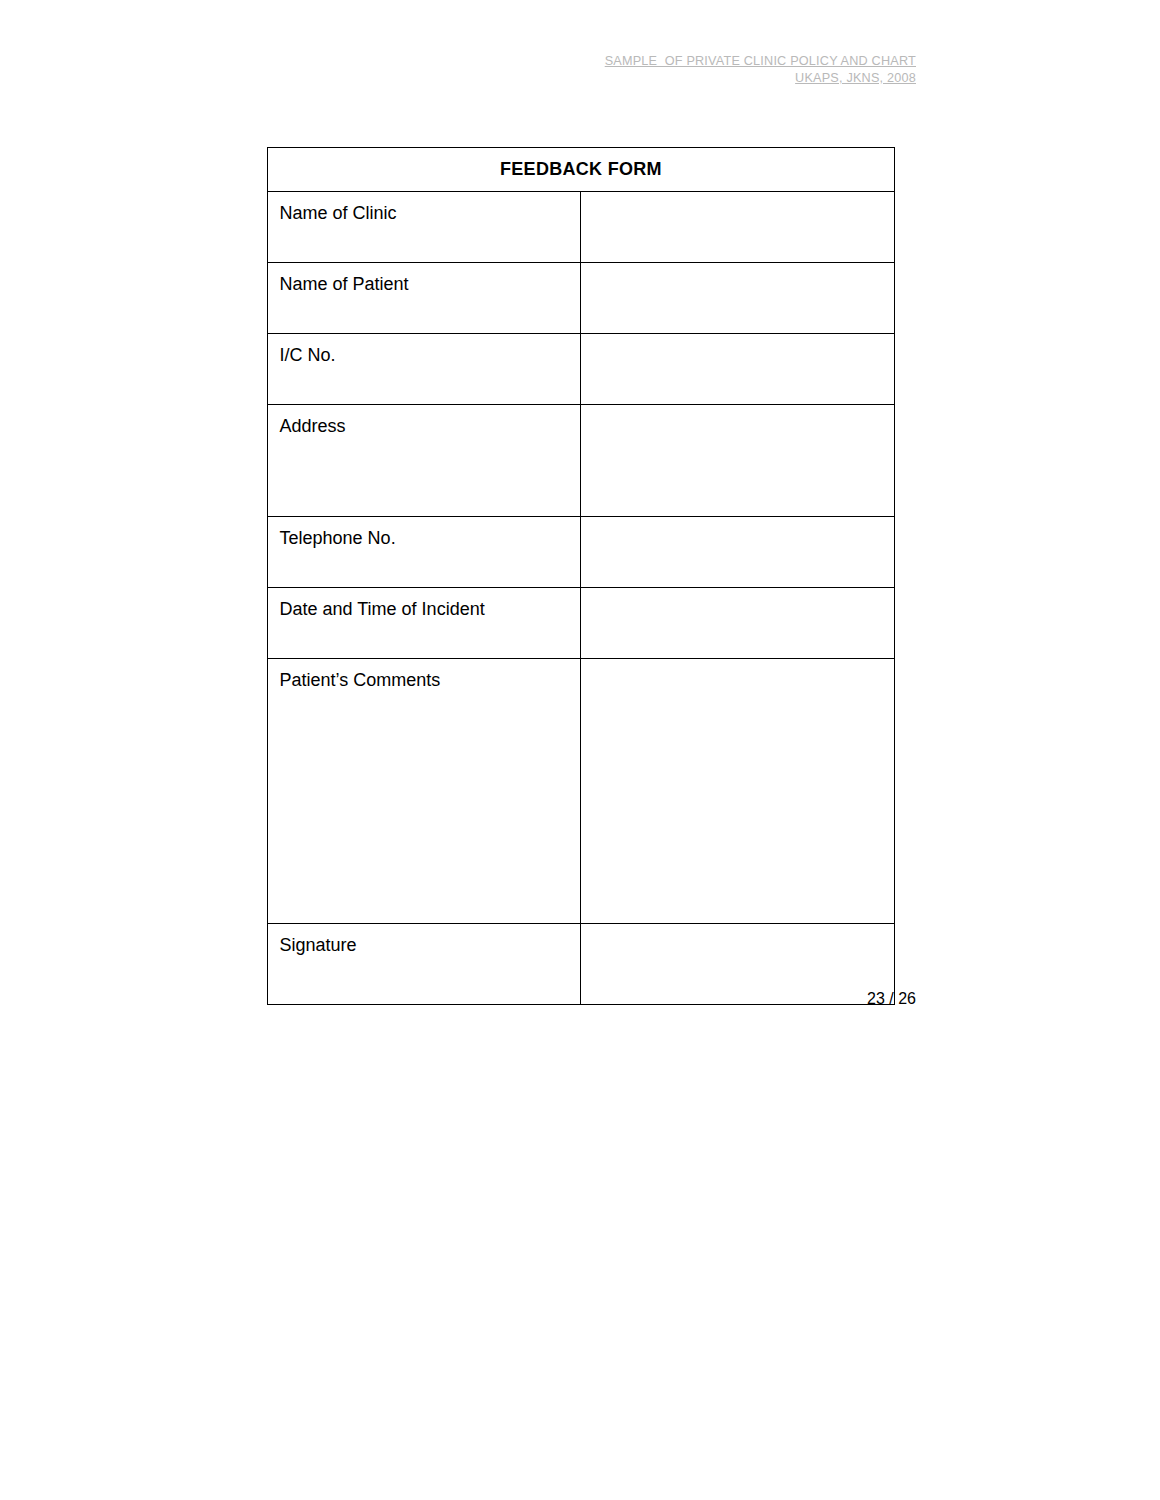SAMPLE OF PRIVATE CLINIC POLICY AND CHART UKAPS, JKNS, 2008
| FEEDBACK FORM |
| Name of Clinic | |
| Name of Patient | |
| I/C No. | |
| Address | |
| Telephone No. | |
| Date and Time of Incident | |
| Patient’s Comments | |
| Signature | |
23 / 26